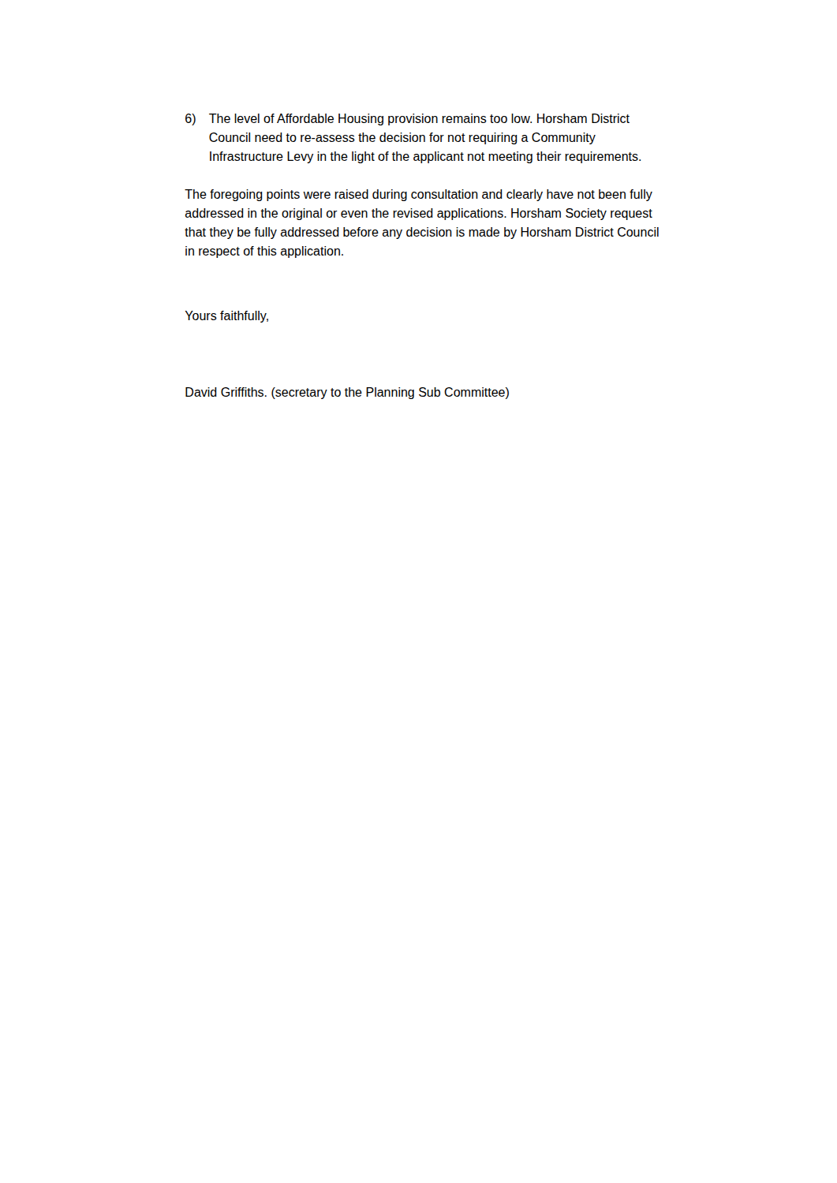6) The level of Affordable Housing provision remains too low. Horsham District Council need to re-assess the decision for not requiring a Community Infrastructure Levy in the light of the applicant not meeting their requirements.
The foregoing points were raised during consultation and clearly have not been fully addressed in the original or even the revised applications. Horsham Society request that they be fully addressed before any decision is made by Horsham District Council in respect of this application.
Yours faithfully,
David Griffiths. (secretary to the Planning Sub Committee)